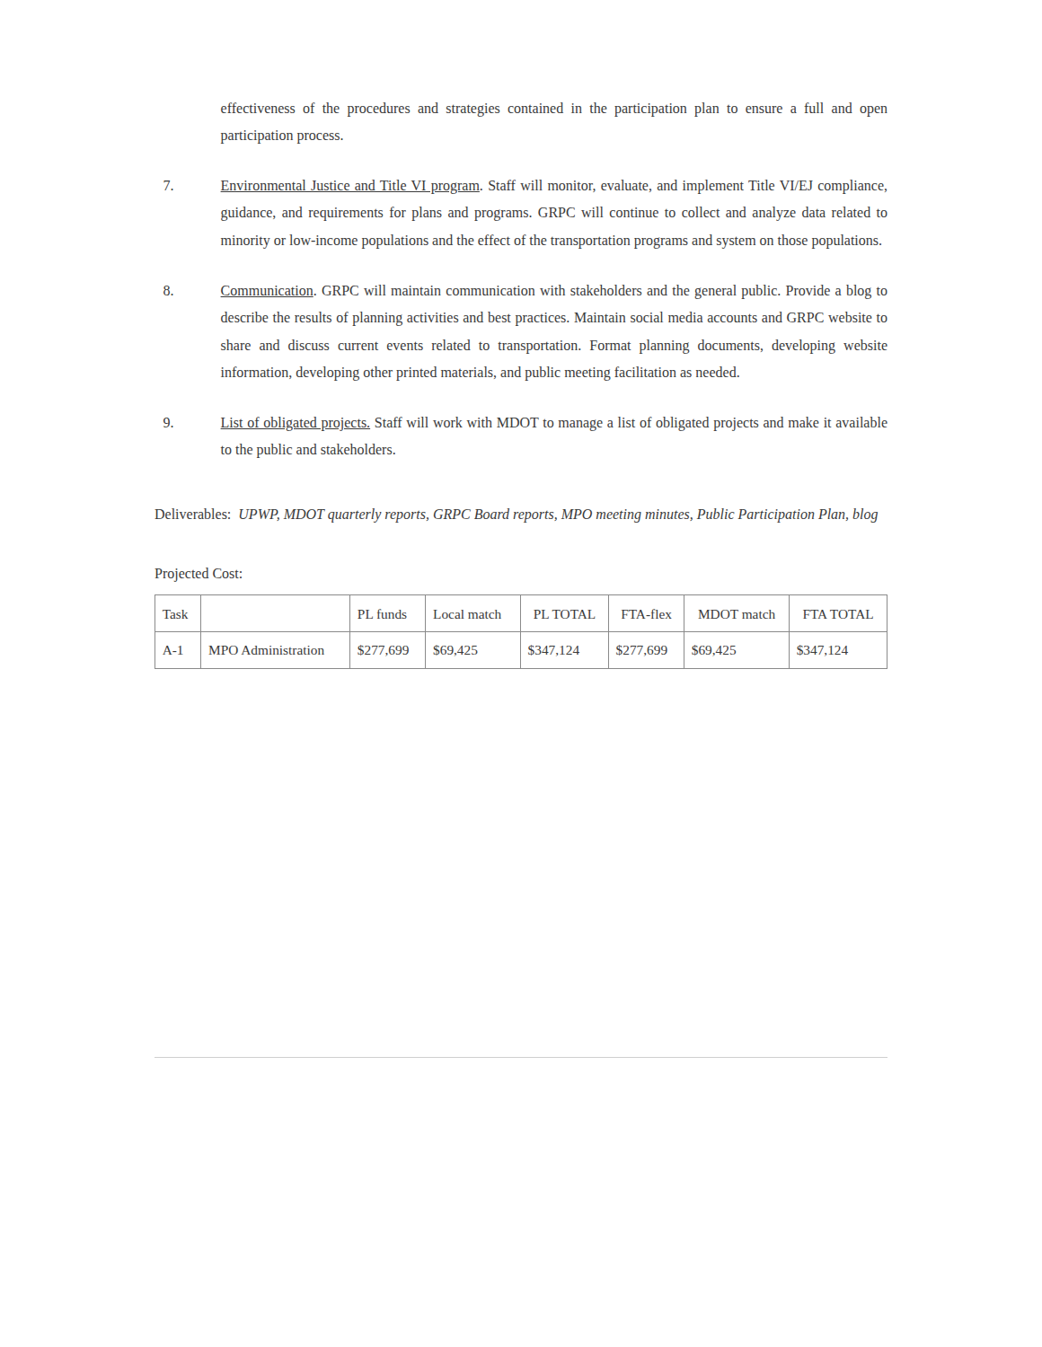effectiveness of the procedures and strategies contained in the participation plan to ensure a full and open participation process.
Environmental Justice and Title VI program. Staff will monitor, evaluate, and implement Title VI/EJ compliance, guidance, and requirements for plans and programs. GRPC will continue to collect and analyze data related to minority or low-income populations and the effect of the transportation programs and system on those populations.
Communication. GRPC will maintain communication with stakeholders and the general public. Provide a blog to describe the results of planning activities and best practices. Maintain social media accounts and GRPC website to share and discuss current events related to transportation. Format planning documents, developing website information, developing other printed materials, and public meeting facilitation as needed.
List of obligated projects. Staff will work with MDOT to manage a list of obligated projects and make it available to the public and stakeholders.
Deliverables: UPWP, MDOT quarterly reports, GRPC Board reports, MPO meeting minutes, Public Participation Plan, blog
Projected Cost:
| Task | | PL funds | Local match | PL TOTAL | FTA-flex | MDOT match | FTA TOTAL |
| --- | --- | --- | --- | --- | --- | --- | --- |
| A-1 | MPO Administration | $277,699 | $69,425 | $347,124 | $277,699 | $69,425 | $347,124 |